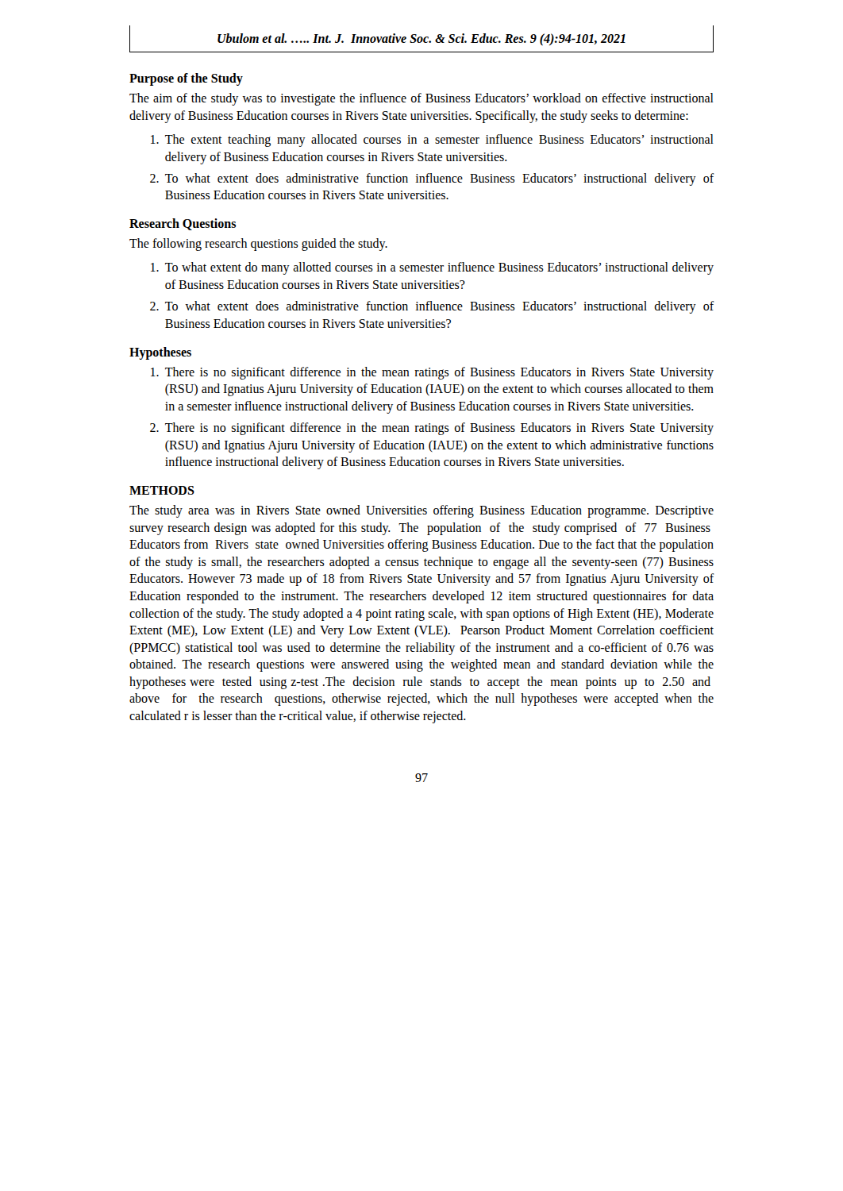Ubulom et al. ….. Int. J. Innovative Soc. & Sci. Educ. Res. 9 (4):94-101, 2021
Purpose of the Study
The aim of the study was to investigate the influence of Business Educators’ workload on effective instructional delivery of Business Education courses in Rivers State universities. Specifically, the study seeks to determine:
The extent teaching many allocated courses in a semester influence Business Educators’ instructional delivery of Business Education courses in Rivers State universities.
To what extent does administrative function influence Business Educators’ instructional delivery of Business Education courses in Rivers State universities.
Research Questions
The following research questions guided the study.
To what extent do many allotted courses in a semester influence Business Educators’ instructional delivery of Business Education courses in Rivers State universities?
To what extent does administrative function influence Business Educators’ instructional delivery of Business Education courses in Rivers State universities?
Hypotheses
There is no significant difference in the mean ratings of Business Educators in Rivers State University (RSU) and Ignatius Ajuru University of Education (IAUE) on the extent to which courses allocated to them in a semester influence instructional delivery of Business Education courses in Rivers State universities.
There is no significant difference in the mean ratings of Business Educators in Rivers State University (RSU) and Ignatius Ajuru University of Education (IAUE) on the extent to which administrative functions influence instructional delivery of Business Education courses in Rivers State universities.
METHODS
The study area was in Rivers State owned Universities offering Business Education programme. Descriptive survey research design was adopted for this study. The population of the study comprised of 77 Business Educators from Rivers state owned Universities offering Business Education. Due to the fact that the population of the study is small, the researchers adopted a census technique to engage all the seventy-seen (77) Business Educators. However 73 made up of 18 from Rivers State University and 57 from Ignatius Ajuru University of Education responded to the instrument. The researchers developed 12 item structured questionnaires for data collection of the study. The study adopted a 4 point rating scale, with span options of High Extent (HE), Moderate Extent (ME), Low Extent (LE) and Very Low Extent (VLE). Pearson Product Moment Correlation coefficient (PPMCC) statistical tool was used to determine the reliability of the instrument and a co-efficient of 0.76 was obtained. The research questions were answered using the weighted mean and standard deviation while the hypotheses were tested using z-test .The decision rule stands to accept the mean points up to 2.50 and above for the research questions, otherwise rejected, which the null hypotheses were accepted when the calculated r is lesser than the r-critical value, if otherwise rejected.
97